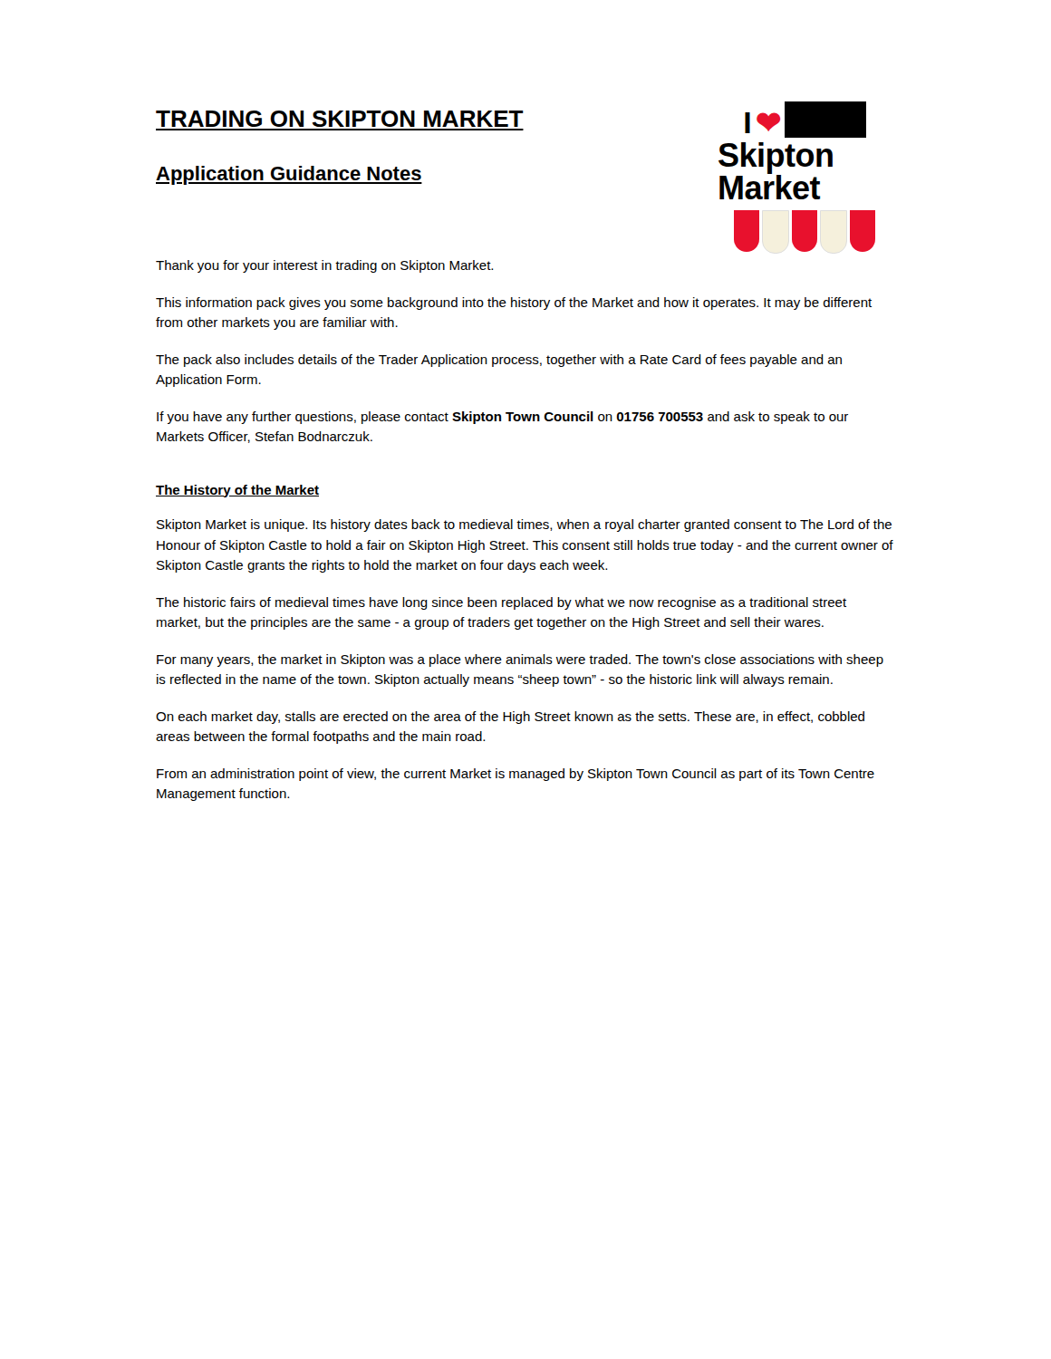I ❤
Skipton
Market
TRADING ON SKIPTON MARKET
Application Guidance Notes
Thank you for your interest in trading on Skipton Market.
This information pack gives you some background into the history of the Market and how it operates. It may be different from other markets you are familiar with.
The pack also includes details of the Trader Application process, together with a Rate Card of fees payable and an Application Form.
If you have any further questions, please contact Skipton Town Council on 01756 700553 and ask to speak to our Markets Officer, Stefan Bodnarczuk.
The History of the Market
Skipton Market is unique. Its history dates back to medieval times, when a royal charter granted consent to The Lord of the Honour of Skipton Castle to hold a fair on Skipton High Street. This consent still holds true today - and the current owner of Skipton Castle grants the rights to hold the market on four days each week.
The historic fairs of medieval times have long since been replaced by what we now recognise as a traditional street market, but the principles are the same - a group of traders get together on the High Street and sell their wares.
For many years, the market in Skipton was a place where animals were traded. The town's close associations with sheep is reflected in the name of the town. Skipton actually means “sheep town” - so the historic link will always remain.
On each market day, stalls are erected on the area of the High Street known as the setts. These are, in effect, cobbled areas between the formal footpaths and the main road.
From an administration point of view, the current Market is managed by Skipton Town Council as part of its Town Centre Management function.